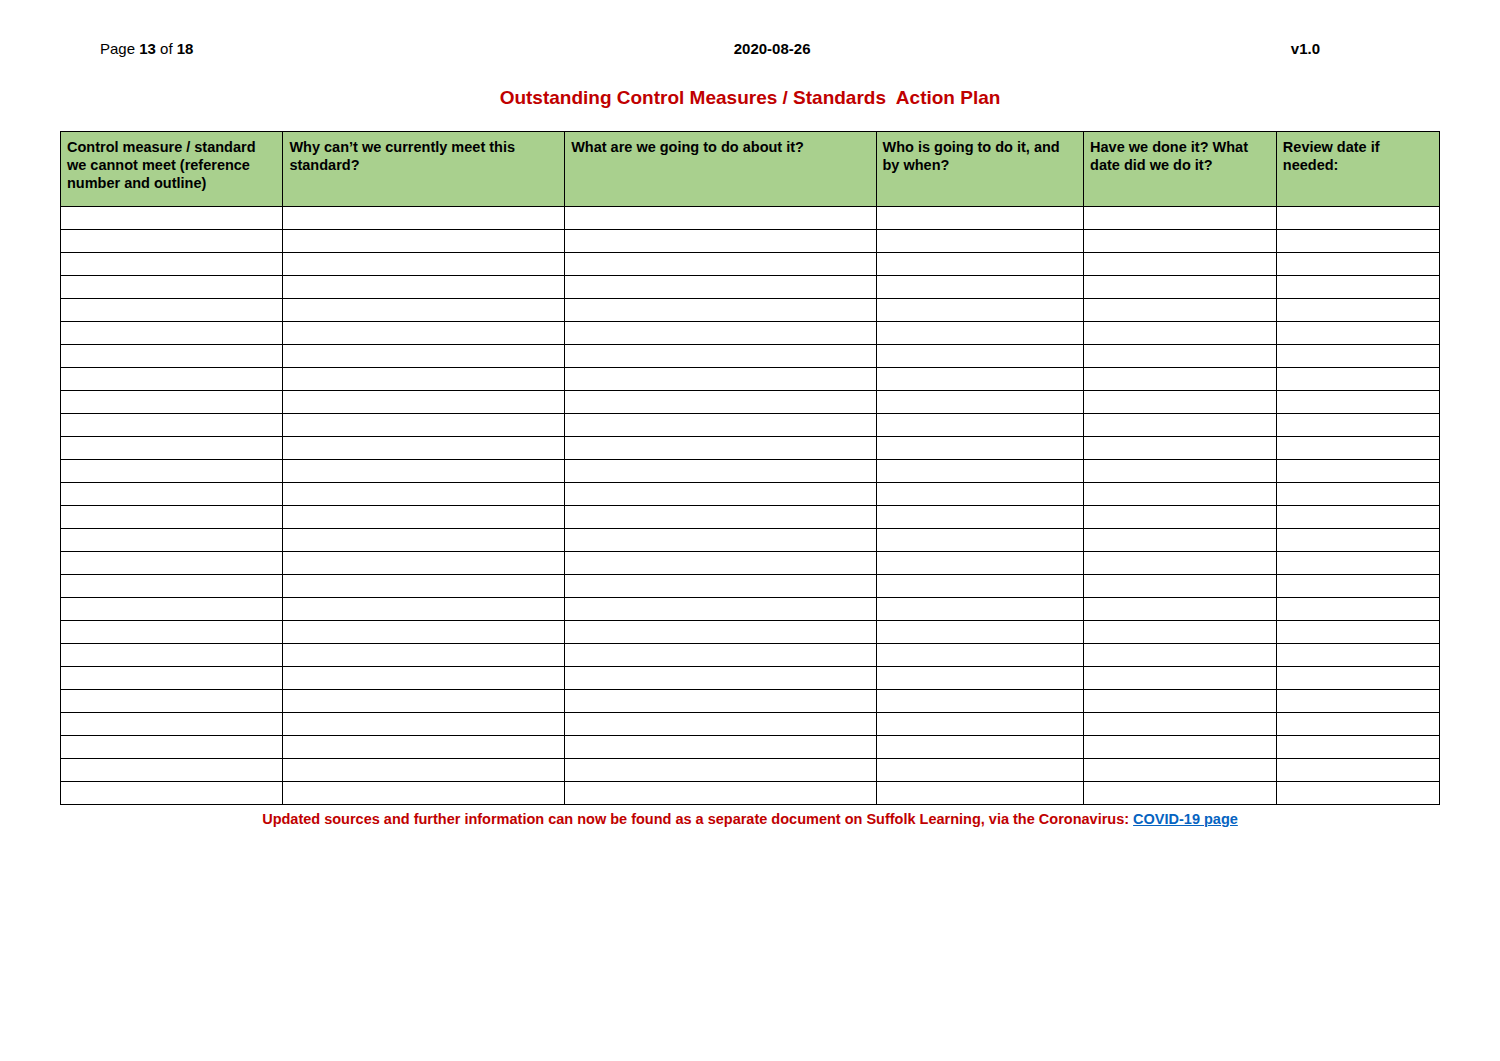Page 13 of 18
2020-08-26
v1.0
Outstanding Control Measures / Standards Action Plan
| Control measure / standard we cannot meet (reference number and outline) | Why can’t we currently meet this standard? | What are we going to do about it? | Who is going to do it, and by when? | Have we done it? What date did we do it? | Review date if needed: |
| --- | --- | --- | --- | --- | --- |
Updated sources and further information can now be found as a separate document on Suffolk Learning, via the Coronavirus: COVID-19 page